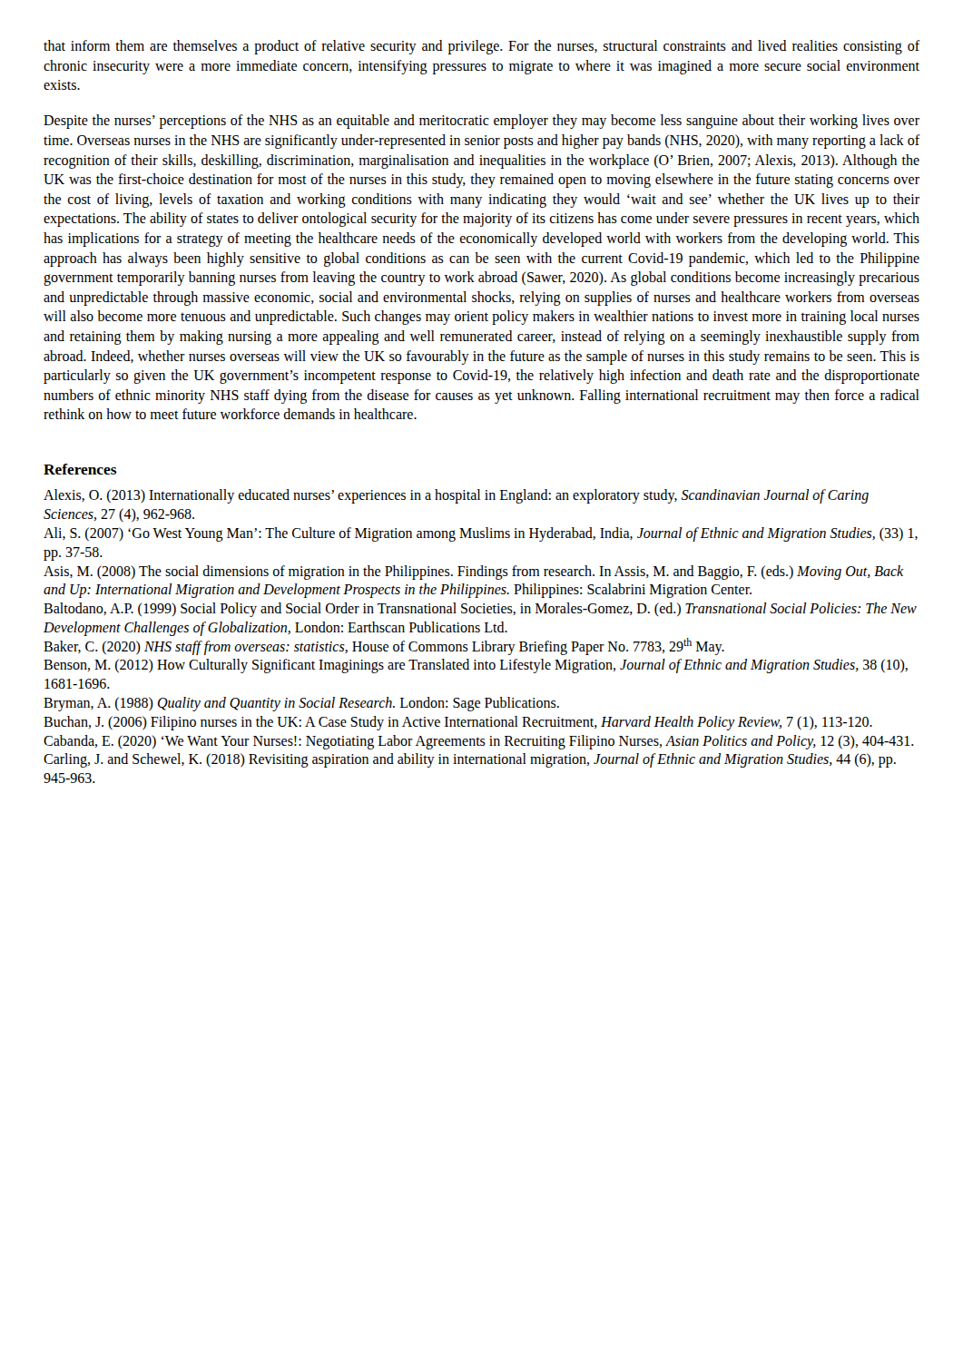that inform them are themselves a product of relative security and privilege. For the nurses, structural constraints and lived realities consisting of chronic insecurity were a more immediate concern, intensifying pressures to migrate to where it was imagined a more secure social environment exists.
Despite the nurses’ perceptions of the NHS as an equitable and meritocratic employer they may become less sanguine about their working lives over time. Overseas nurses in the NHS are significantly under-represented in senior posts and higher pay bands (NHS, 2020), with many reporting a lack of recognition of their skills, deskilling, discrimination, marginalisation and inequalities in the workplace (O’ Brien, 2007; Alexis, 2013). Although the UK was the first-choice destination for most of the nurses in this study, they remained open to moving elsewhere in the future stating concerns over the cost of living, levels of taxation and working conditions with many indicating they would ‘wait and see’ whether the UK lives up to their expectations. The ability of states to deliver ontological security for the majority of its citizens has come under severe pressures in recent years, which has implications for a strategy of meeting the healthcare needs of the economically developed world with workers from the developing world. This approach has always been highly sensitive to global conditions as can be seen with the current Covid-19 pandemic, which led to the Philippine government temporarily banning nurses from leaving the country to work abroad (Sawer, 2020). As global conditions become increasingly precarious and unpredictable through massive economic, social and environmental shocks, relying on supplies of nurses and healthcare workers from overseas will also become more tenuous and unpredictable. Such changes may orient policy makers in wealthier nations to invest more in training local nurses and retaining them by making nursing a more appealing and well remunerated career, instead of relying on a seemingly inexhaustible supply from abroad. Indeed, whether nurses overseas will view the UK so favourably in the future as the sample of nurses in this study remains to be seen. This is particularly so given the UK government’s incompetent response to Covid-19, the relatively high infection and death rate and the disproportionate numbers of ethnic minority NHS staff dying from the disease for causes as yet unknown. Falling international recruitment may then force a radical rethink on how to meet future workforce demands in healthcare.
References
Alexis, O. (2013) Internationally educated nurses’ experiences in a hospital in England: an exploratory study, Scandinavian Journal of Caring Sciences, 27 (4), 962-968.
Ali, S. (2007) ‘Go West Young Man’: The Culture of Migration among Muslims in Hyderabad, India, Journal of Ethnic and Migration Studies, (33) 1, pp. 37-58.
Asis, M. (2008) The social dimensions of migration in the Philippines. Findings from research. In Assis, M. and Baggio, F. (eds.) Moving Out, Back and Up: International Migration and Development Prospects in the Philippines. Philippines: Scalabrini Migration Center.
Baltodano, A.P. (1999) Social Policy and Social Order in Transnational Societies, in Morales-Gomez, D. (ed.) Transnational Social Policies: The New Development Challenges of Globalization, London: Earthscan Publications Ltd.
Baker, C. (2020) NHS staff from overseas: statistics, House of Commons Library Briefing Paper No. 7783, 29th May.
Benson, M. (2012) How Culturally Significant Imaginings are Translated into Lifestyle Migration, Journal of Ethnic and Migration Studies, 38 (10), 1681-1696.
Bryman, A. (1988) Quality and Quantity in Social Research. London: Sage Publications.
Buchan, J. (2006) Filipino nurses in the UK: A Case Study in Active International Recruitment, Harvard Health Policy Review, 7 (1), 113-120.
Cabanda, E. (2020) ‘We Want Your Nurses!: Negotiating Labor Agreements in Recruiting Filipino Nurses, Asian Politics and Policy, 12 (3), 404-431.
Carling, J. and Schewel, K. (2018) Revisiting aspiration and ability in international migration, Journal of Ethnic and Migration Studies, 44 (6), pp. 945-963.